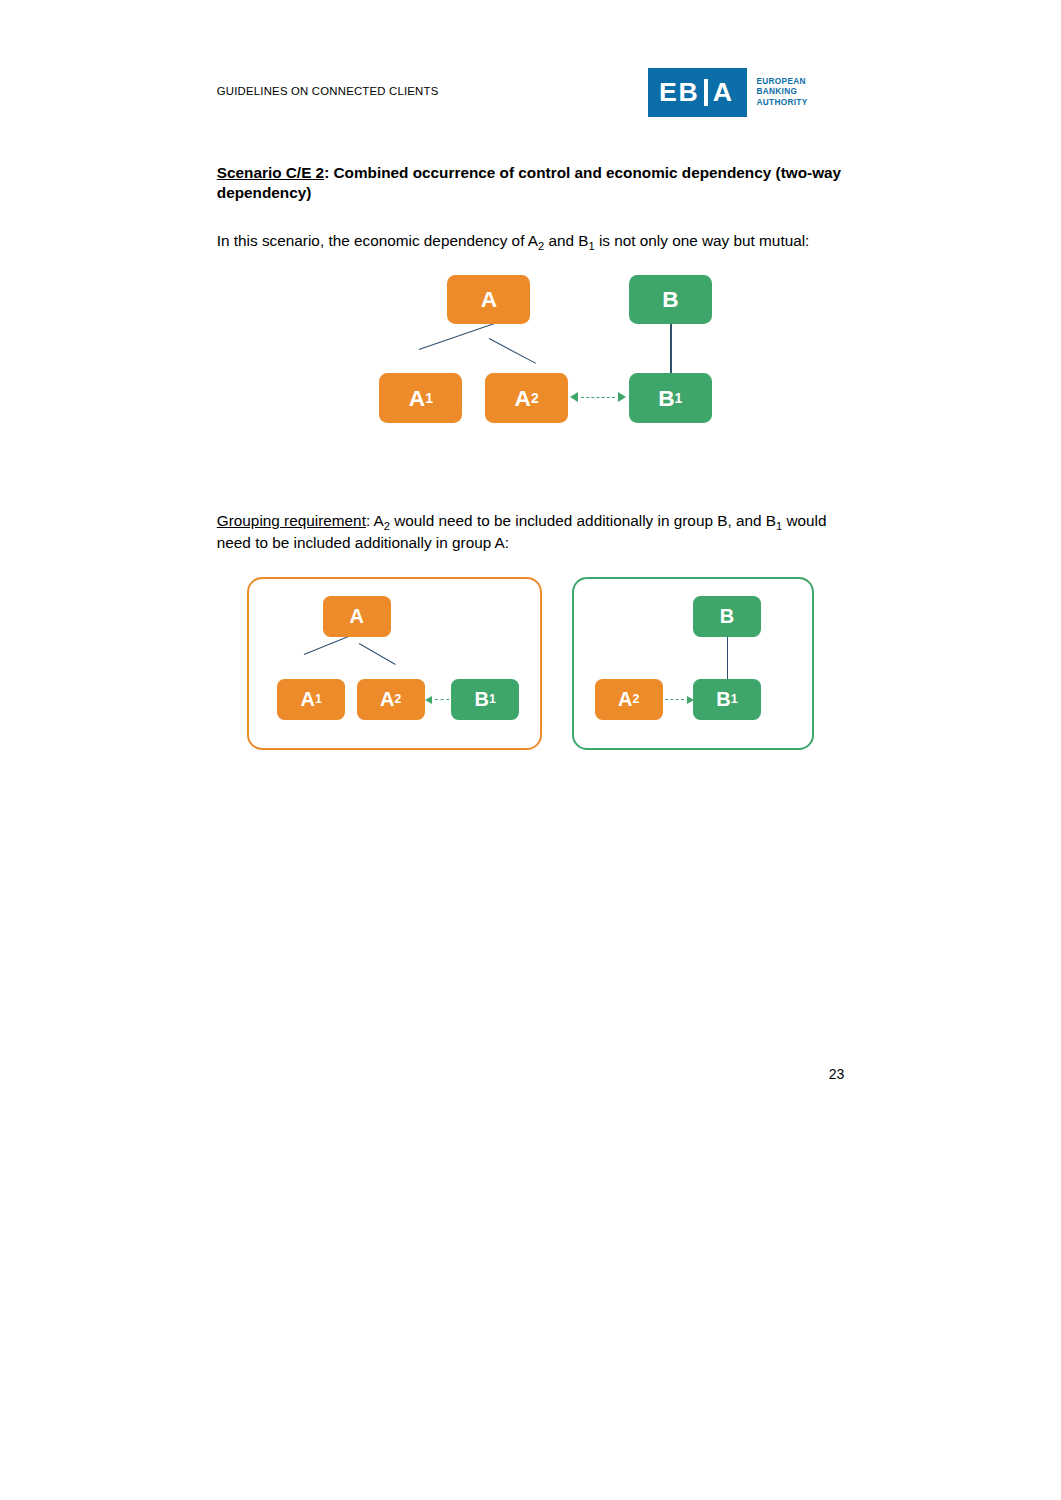Guidelines on connected clients
EB A
European Banking Authority
Scenario C/E 2: Combined occurrence of control and economic dependency (two-way dependency)
In this scenario, the economic dependency of A2 and B1 is not only one way but mutual:
A
B
A1
A2
B1
Grouping requirement: A2 would need to be included additionally in group B, and B1 would need to be included additionally in group A:
A
A1
A2
B1
B
A2
B1
23